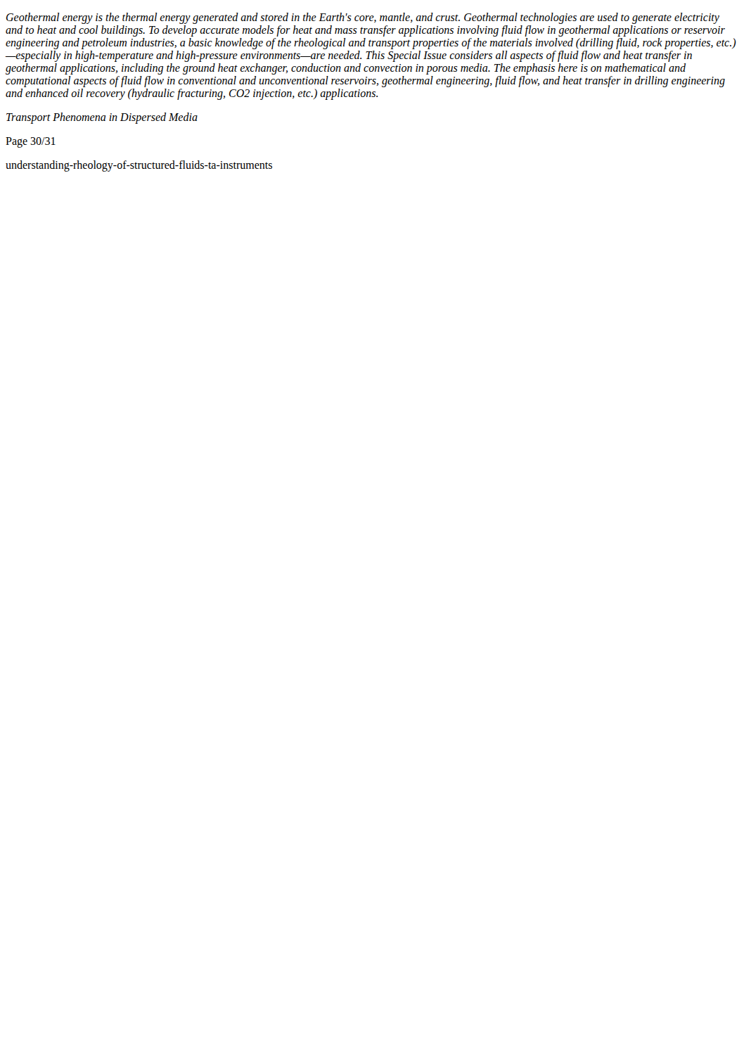Geothermal energy is the thermal energy generated and stored in the Earth's core, mantle, and crust. Geothermal technologies are used to generate electricity and to heat and cool buildings. To develop accurate models for heat and mass transfer applications involving fluid flow in geothermal applications or reservoir engineering and petroleum industries, a basic knowledge of the rheological and transport properties of the materials involved (drilling fluid, rock properties, etc.)—especially in high-temperature and high-pressure environments—are needed. This Special Issue considers all aspects of fluid flow and heat transfer in geothermal applications, including the ground heat exchanger, conduction and convection in porous media. The emphasis here is on mathematical and computational aspects of fluid flow in conventional and unconventional reservoirs, geothermal engineering, fluid flow, and heat transfer in drilling engineering and enhanced oil recovery (hydraulic fracturing, CO2 injection, etc.) applications.
Transport Phenomena in Dispersed Media
Page 30/31
understanding-rheology-of-structured-fluids-ta-instruments